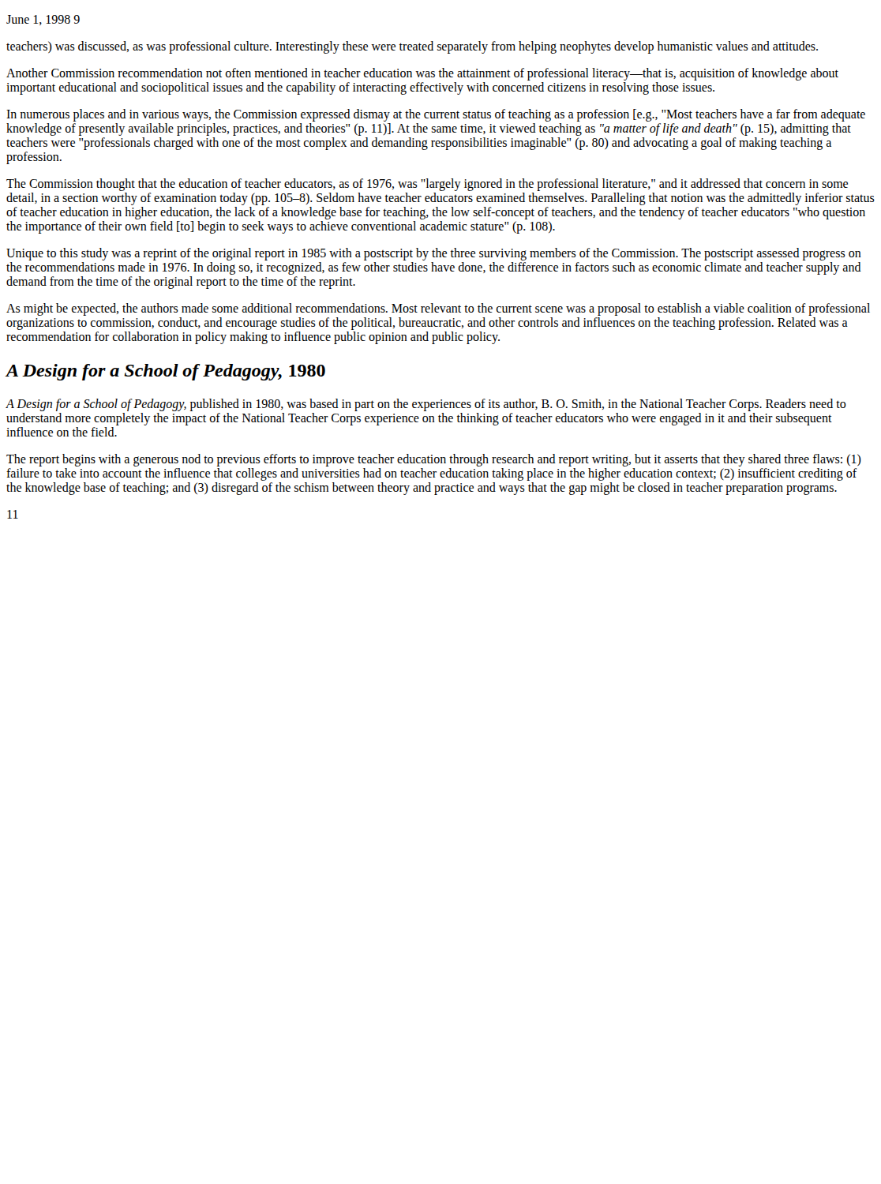June 1, 1998 9
teachers) was discussed, as was professional culture. Interestingly these were treated separately from helping neophytes develop humanistic values and attitudes.
Another Commission recommendation not often mentioned in teacher education was the attainment of professional literacy—that is, acquisition of knowledge about important educational and sociopolitical issues and the capability of interacting effectively with concerned citizens in resolving those issues.
In numerous places and in various ways, the Commission expressed dismay at the current status of teaching as a profession [e.g., "Most teachers have a far from adequate knowledge of presently available principles, practices, and theories" (p. 11)]. At the same time, it viewed teaching as "a matter of life and death" (p. 15), admitting that teachers were "professionals charged with one of the most complex and demanding responsibilities imaginable" (p. 80) and advocating a goal of making teaching a profession.
The Commission thought that the education of teacher educators, as of 1976, was "largely ignored in the professional literature," and it addressed that concern in some detail, in a section worthy of examination today (pp. 105–8). Seldom have teacher educators examined themselves. Paralleling that notion was the admittedly inferior status of teacher education in higher education, the lack of a knowledge base for teaching, the low self-concept of teachers, and the tendency of teacher educators "who question the importance of their own field [to] begin to seek ways to achieve conventional academic stature" (p. 108).
Unique to this study was a reprint of the original report in 1985 with a postscript by the three surviving members of the Commission. The postscript assessed progress on the recommendations made in 1976. In doing so, it recognized, as few other studies have done, the difference in factors such as economic climate and teacher supply and demand from the time of the original report to the time of the reprint.
As might be expected, the authors made some additional recommendations. Most relevant to the current scene was a proposal to establish a viable coalition of professional organizations to commission, conduct, and encourage studies of the political, bureaucratic, and other controls and influences on the teaching profession. Related was a recommendation for collaboration in policy making to influence public opinion and public policy.
A Design for a School of Pedagogy, 1980
A Design for a School of Pedagogy, published in 1980, was based in part on the experiences of its author, B. O. Smith, in the National Teacher Corps. Readers need to understand more completely the impact of the National Teacher Corps experience on the thinking of teacher educators who were engaged in it and their subsequent influence on the field.
The report begins with a generous nod to previous efforts to improve teacher education through research and report writing, but it asserts that they shared three flaws: (1) failure to take into account the influence that colleges and universities had on teacher education taking place in the higher education context; (2) insufficient crediting of the knowledge base of teaching; and (3) disregard of the schism between theory and practice and ways that the gap might be closed in teacher preparation programs.
11